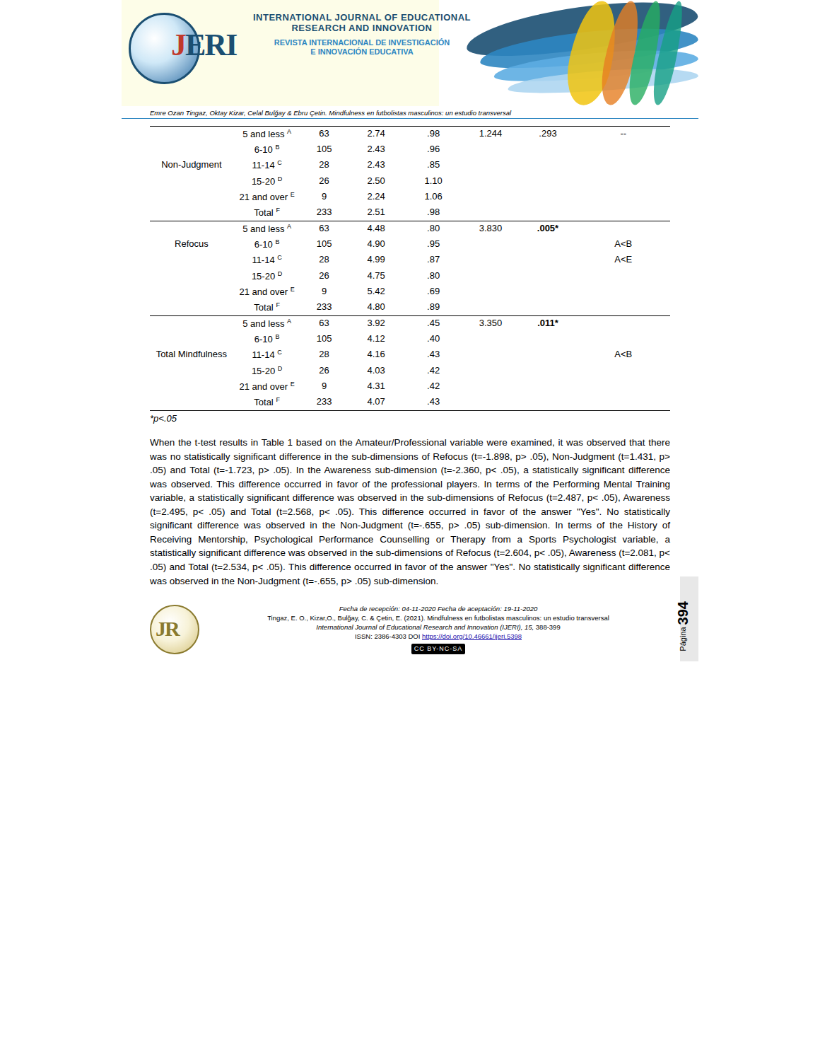JERI
INTERNATIONAL JOURNAL OF EDUCATIONAL
RESEARCH AND INNOVATION
REVISTA INTERNACIONAL DE INVESTIGACIÓN
E INNOVACIÓN EDUCATIVA
Emre Ozan Tingaz, Oktay Kizar, Celal Bulğay & Ebru Çetin. Mindfulness en futbolistas masculinos: un estudio transversal
| | 5 and less A | 63 | 2.74 | .98 | 1.244 | .293 | -- |
| | 6-10 B | 105 | 2.43 | .96 | | | |
| Non-Judgment | 11-14 C | 28 | 2.43 | .85 | | | |
| | 15-20 D | 26 | 2.50 | 1.10 | | | |
| | 21 and over E | 9 | 2.24 | 1.06 | | | |
| | Total F | 233 | 2.51 | .98 | | | |
| | 5 and less A | 63 | 4.48 | .80 | 3.830 | .005* | |
| Refocus | 6-10 B | 105 | 4.90 | .95 | | | A<B |
| | 11-14 C | 28 | 4.99 | .87 | | | A<E |
| | 15-20 D | 26 | 4.75 | .80 | | | |
| | 21 and over E | 9 | 5.42 | .69 | | | |
| | Total F | 233 | 4.80 | .89 | | | |
| | 5 and less A | 63 | 3.92 | .45 | 3.350 | .011* | |
| | 6-10 B | 105 | 4.12 | .40 | | | |
| Total Mindfulness | 11-14 C | 28 | 4.16 | .43 | | | A<B |
| | 15-20 D | 26 | 4.03 | .42 | | | |
| | 21 and over E | 9 | 4.31 | .42 | | | |
| | Total F | 233 | 4.07 | .43 | | | |
*p<.05
When the t-test results in Table 1 based on the Amateur/Professional variable were examined, it was observed that there was no statistically significant difference in the sub-dimensions of Refocus (t=-1.898, p> .05), Non-Judgment (t=1.431, p> .05) and Total (t=-1.723, p> .05). In the Awareness sub-dimension (t=-2.360, p< .05), a statistically significant difference was observed. This difference occurred in favor of the professional players. In terms of the Performing Mental Training variable, a statistically significant difference was observed in the sub-dimensions of Refocus (t=2.487, p< .05), Awareness (t=2.495, p< .05) and Total (t=2.568, p< .05). This difference occurred in favor of the answer "Yes". No statistically significant difference was observed in the Non-Judgment (t=-.655, p> .05) sub-dimension. In terms of the History of Receiving Mentorship, Psychological Performance Counselling or Therapy from a Sports Psychologist variable, a statistically significant difference was observed in the sub-dimensions of Refocus (t=2.604, p< .05), Awareness (t=2.081, p< .05) and Total (t=2.534, p< .05). This difference occurred in favor of the answer "Yes". No statistically significant difference was observed in the Non-Judgment (t=-.655, p> .05) sub-dimension.
JR
Fecha de recepción: 04-11-2020 Fecha de aceptación: 19-11-2020
Tingaz, E. O., Kizar,O., Bulğay, C. & Çetin, E. (2021). Mindfulness en futbolistas masculinos: un estudio transversal
International Journal of Educational Research and Innovation (IJERI), 15, 388-399
ISSN: 2386-4303 DOI https://doi.org/10.46661/ijeri.5398
CC BY-NC-SA
Página 394